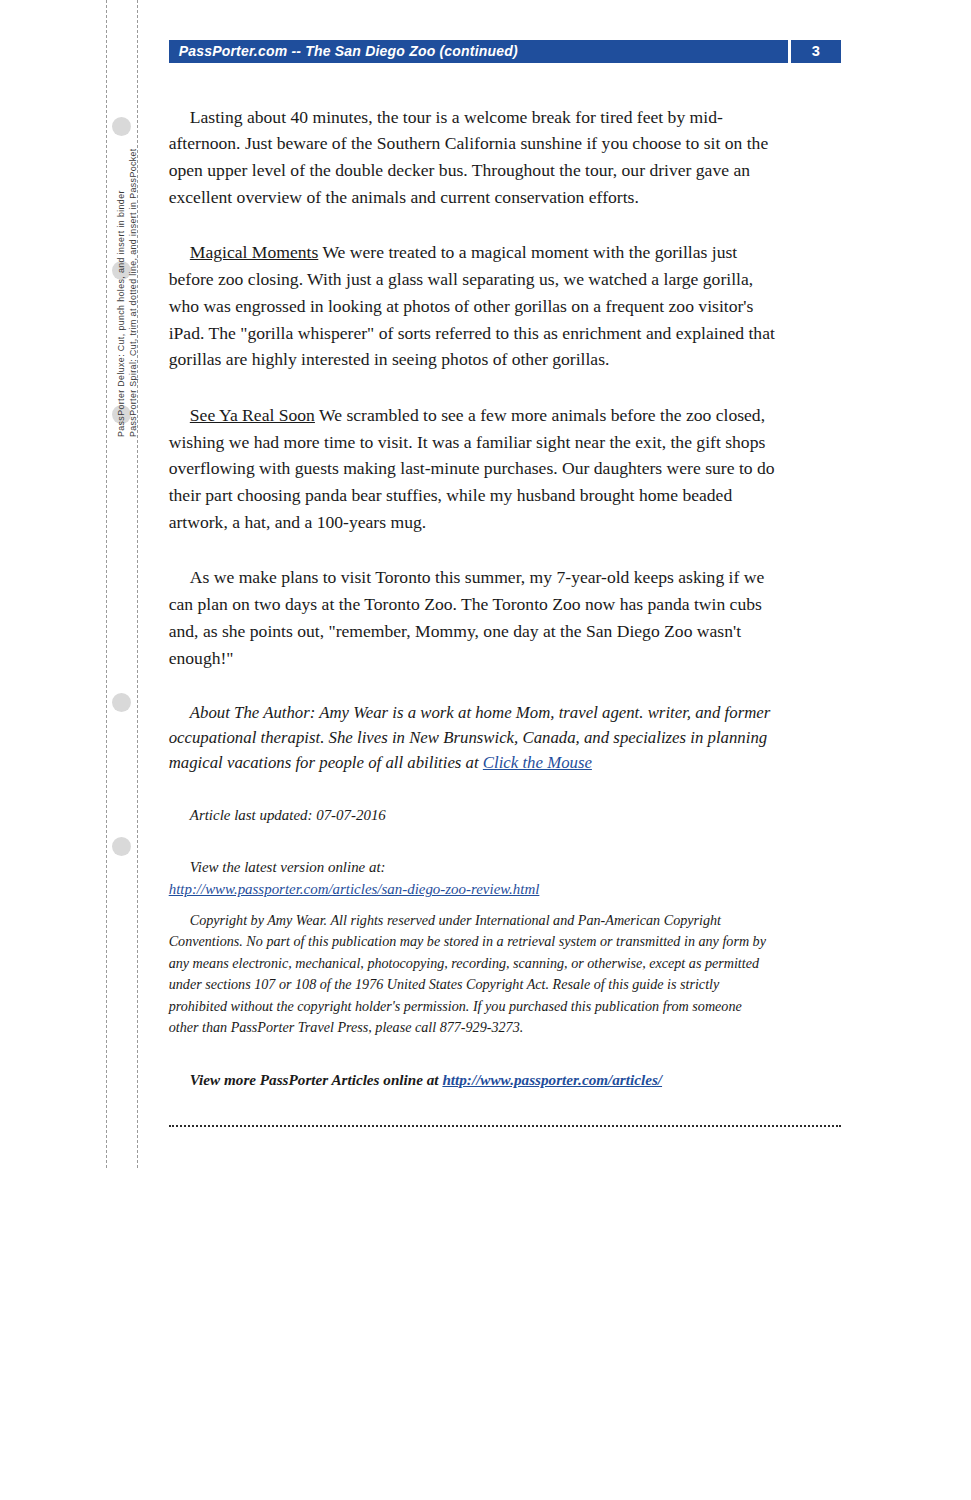PassPorter Deluxe: Cut, punch holes, and insert in binder PassPorter Spiral: Cut, trim at dotted line, and insert in PassPocket
PassPorter.com -- The San Diego Zoo (continued)
3
Lasting about 40 minutes, the tour is a welcome break for tired feet by mid-afternoon. Just beware of the Southern California sunshine if you choose to sit on the open upper level of the double decker bus. Throughout the tour, our driver gave an excellent overview of the animals and current conservation efforts.
Magical Moments We were treated to a magical moment with the gorillas just before zoo closing. With just a glass wall separating us, we watched a large gorilla, who was engrossed in looking at photos of other gorillas on a frequent zoo visitor's iPad. The "gorilla whisperer" of sorts referred to this as enrichment and explained that gorillas are highly interested in seeing photos of other gorillas.
See Ya Real Soon We scrambled to see a few more animals before the zoo closed, wishing we had more time to visit. It was a familiar sight near the exit, the gift shops overflowing with guests making last-minute purchases. Our daughters were sure to do their part choosing panda bear stuffies, while my husband brought home beaded artwork, a hat, and a 100-years mug.
As we make plans to visit Toronto this summer, my 7-year-old keeps asking if we can plan on two days at the Toronto Zoo. The Toronto Zoo now has panda twin cubs and, as she points out, "remember, Mommy, one day at the San Diego Zoo wasn't enough!"
About The Author: Amy Wear is a work at home Mom, travel agent. writer, and former occupational therapist. She lives in New Brunswick, Canada, and specializes in planning magical vacations for people of all abilities at Click the Mouse
Article last updated: 07-07-2016
View the latest version online at:
http://www.passporter.com/articles/san-diego-zoo-review.html
Copyright by Amy Wear. All rights reserved under International and Pan-American Copyright Conventions. No part of this publication may be stored in a retrieval system or transmitted in any form by any means electronic, mechanical, photocopying, recording, scanning, or otherwise, except as permitted under sections 107 or 108 of the 1976 United States Copyright Act. Resale of this guide is strictly prohibited without the copyright holder's permission. If you purchased this publication from someone other than PassPorter Travel Press, please call 877-929-3273.
View more PassPorter Articles online at http://www.passporter.com/articles/